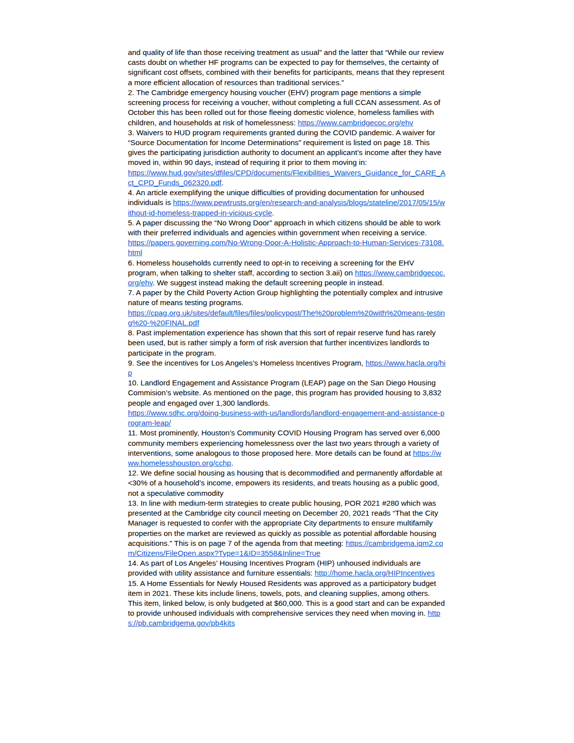and quality of life than those receiving treatment as usual” and the latter that “While our review casts doubt on whether HF programs can be expected to pay for themselves, the certainty of significant cost offsets, combined with their benefits for participants, means that they represent a more efficient allocation of resources than traditional services.”
2. The Cambridge emergency housing voucher (EHV) program page mentions a simple screening process for receiving a voucher, without completing a full CCAN assessment. As of October this has been rolled out for those fleeing domestic violence, homeless families with children, and households at risk of homelessness: https://www.cambridgecoc.org/ehv
3. Waivers to HUD program requirements granted during the COVID pandemic. A waiver for “Source Documentation for Income Determinations” requirement is listed on page 18. This gives the participating jurisdiction authority to document an applicant’s income after they have moved in, within 90 days, instead of requiring it prior to them moving in:
https://www.hud.gov/sites/dfiles/CPD/documents/Flexibilities_Waivers_Guidance_for_CARE_Act_CPD_Funds_062320.pdf.
4. An article exemplifying the unique difficulties of providing documentation for unhoused individuals is https://www.pewtrusts.org/en/research-and-analysis/blogs/stateline/2017/05/15/without-id-homeless-trapped-in-vicious-cycle.
5. A paper discussing the “No Wrong Door” approach in which citizens should be able to work with their preferred individuals and agencies within government when receiving a service.
https://papers.governing.com/No-Wrong-Door-A-Holistic-Approach-to-Human-Services-73108.html
6. Homeless households currently need to opt-in to receiving a screening for the EHV program, when talking to shelter staff, according to section 3.aii) on https://www.cambridgecoc.org/ehv. We suggest instead making the default screening people in instead.
7. A paper by the Child Poverty Action Group highlighting the potentially complex and intrusive nature of means testing programs.
https://cpag.org.uk/sites/default/files/files/policypost/The%20problem%20with%20means-testing%20-%20FINAL.pdf
8. Past implementation experience has shown that this sort of repair reserve fund has rarely been used, but is rather simply a form of risk aversion that further incentivizes landlords to participate in the program.
9. See the incentives for Los Angeles’s Homeless Incentives Program, https://www.hacla.org/hip
10. Landlord Engagement and Assistance Program (LEAP) page on the San Diego Housing Commision’s website. As mentioned on the page, this program has provided housing to 3,832 people and engaged over 1,300 landlords.
https://www.sdhc.org/doing-business-with-us/landlords/landlord-engagement-and-assistance-program-leap/
11. Most prominently, Houston’s Community COVID Housing Program has served over 6,000 community members experiencing homelessness over the last two years through a variety of interventions, some analogous to those proposed here. More details can be found at https://www.homelesshouston.org/cchp.
12. We define social housing as housing that is decommodified and permanently affordable at <30% of a household’s income, empowers its residents, and treats housing as a public good, not a speculative commodity
13. In line with medium-term strategies to create public housing, POR 2021 #280 which was presented at the Cambridge city council meeting on December 20, 2021 reads “That the City Manager is requested to confer with the appropriate City departments to ensure multifamily properties on the market are reviewed as quickly as possible as potential affordable housing acquisitions.” This is on page 7 of the agenda from that meeting: https://cambridgema.iqm2.com/Citizens/FileOpen.aspx?Type=1&ID=3558&Inline=True
14. As part of Los Angeles’ Housing Incentives Program (HIP) unhoused individuals are provided with utility assistance and furniture essentials: http://home.hacla.org/HIPIncentives
15. A Home Essentials for Newly Housed Residents was approved as a participatory budget item in 2021. These kits include linens, towels, pots, and cleaning supplies, among others. This item, linked below, is only budgeted at $60,000. This is a good start and can be expanded to provide unhoused individuals with comprehensive services they need when moving in. https://pb.cambridgema.gov/pb4kits